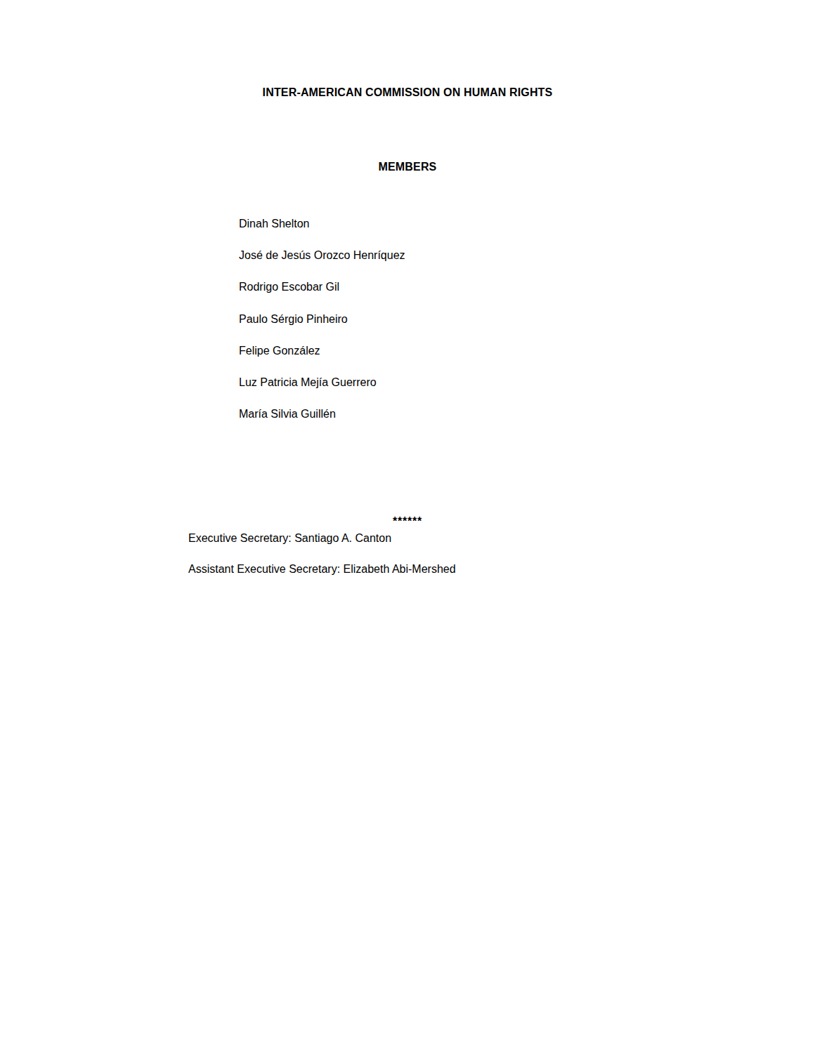INTER-AMERICAN COMMISSION ON HUMAN RIGHTS
MEMBERS
Dinah Shelton
José de Jesús Orozco Henríquez
Rodrigo Escobar Gil
Paulo Sérgio Pinheiro
Felipe González
Luz Patricia Mejía Guerrero
María Silvia Guillén
******
Executive Secretary: Santiago A. Canton
Assistant Executive Secretary: Elizabeth Abi-Mershed